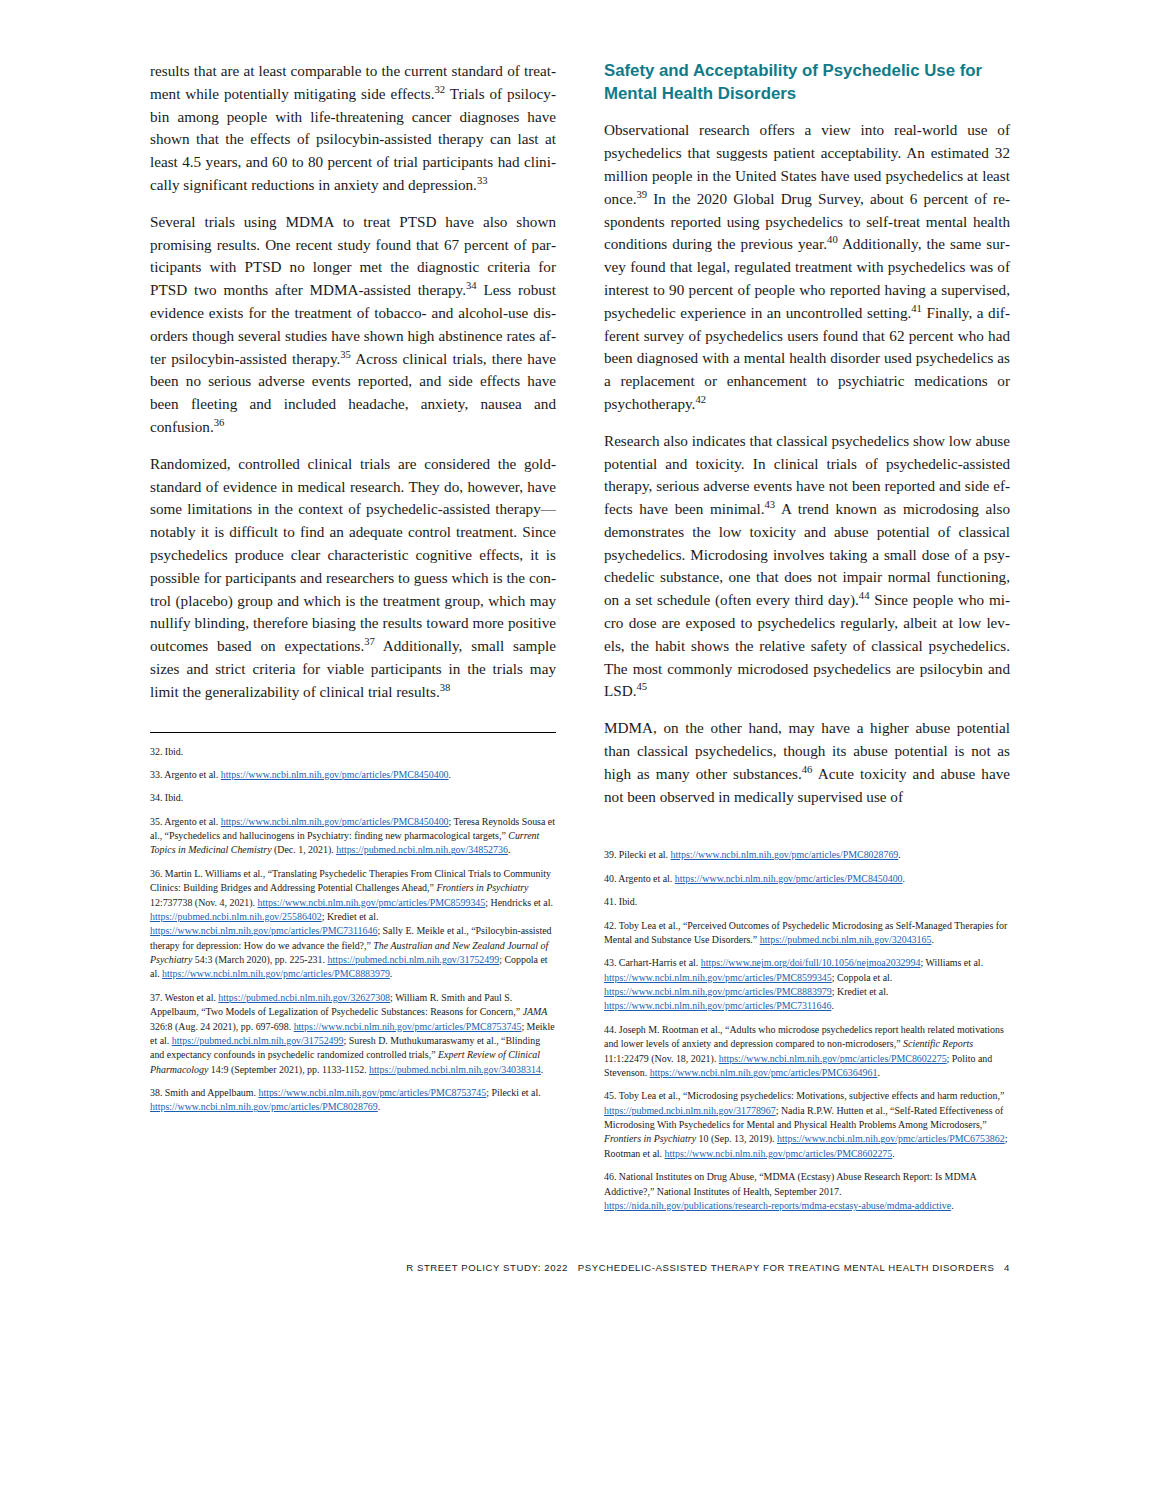results that are at least comparable to the current standard of treatment while potentially mitigating side effects.32 Trials of psilocybin among people with life-threatening cancer diagnoses have shown that the effects of psilocybin-assisted therapy can last at least 4.5 years, and 60 to 80 percent of trial participants had clinically significant reductions in anxiety and depression.33
Several trials using MDMA to treat PTSD have also shown promising results. One recent study found that 67 percent of participants with PTSD no longer met the diagnostic criteria for PTSD two months after MDMA-assisted therapy.34 Less robust evidence exists for the treatment of tobacco- and alcohol-use disorders though several studies have shown high abstinence rates after psilocybin-assisted therapy.35 Across clinical trials, there have been no serious adverse events reported, and side effects have been fleeting and included headache, anxiety, nausea and confusion.36
Randomized, controlled clinical trials are considered the gold-standard of evidence in medical research. They do, however, have some limitations in the context of psychedelic-assisted therapy—notably it is difficult to find an adequate control treatment. Since psychedelics produce clear characteristic cognitive effects, it is possible for participants and researchers to guess which is the control (placebo) group and which is the treatment group, which may nullify blinding, therefore biasing the results toward more positive outcomes based on expectations.37 Additionally, small sample sizes and strict criteria for viable participants in the trials may limit the generalizability of clinical trial results.38
32. Ibid.
33. Argento et al. https://www.ncbi.nlm.nih.gov/pmc/articles/PMC8450400.
34. Ibid.
35. Argento et al. https://www.ncbi.nlm.nih.gov/pmc/articles/PMC8450400; Teresa Reynolds Sousa et al., “Psychedelics and hallucinogens in Psychiatry: finding new pharmacological targets,” Current Topics in Medicinal Chemistry (Dec. 1, 2021). https://pubmed.ncbi.nlm.nih.gov/34852736.
36. Martin L. Williams et al., “Translating Psychedelic Therapies From Clinical Trials to Community Clinics: Building Bridges and Addressing Potential Challenges Ahead,” Frontiers in Psychiatry 12:737738 (Nov. 4, 2021). https://www.ncbi.nlm.nih.gov/pmc/articles/PMC8599345; Hendricks et al. https://pubmed.ncbi.nlm.nih.gov/25586402; Krediet et al. https://www.ncbi.nlm.nih.gov/pmc/articles/PMC7311646; Sally E. Meikle et al., “Psilocybin-assisted therapy for depression: How do we advance the field?,” The Australian and New Zealand Journal of Psychiatry 54:3 (March 2020), pp. 225-231. https://pubmed.ncbi.nlm.nih.gov/31752499; Coppola et al. https://www.ncbi.nlm.nih.gov/pmc/articles/PMC8883979.
37. Weston et al. https://pubmed.ncbi.nlm.nih.gov/32627308; William R. Smith and Paul S. Appelbaum, “Two Models of Legalization of Psychedelic Substances: Reasons for Concern,” JAMA 326:8 (Aug. 24 2021), pp. 697-698. https://www.ncbi.nlm.nih.gov/pmc/articles/PMC8753745; Meikle et al. https://pubmed.ncbi.nlm.nih.gov/31752499; Suresh D. Muthukumaraswamy et al., “Blinding and expectancy confounds in psychedelic randomized controlled trials,” Expert Review of Clinical Pharmacology 14:9 (September 2021), pp. 1133-1152. https://pubmed.ncbi.nlm.nih.gov/34038314.
38. Smith and Appelbaum. https://www.ncbi.nlm.nih.gov/pmc/articles/PMC8753745; Pilecki et al. https://www.ncbi.nlm.nih.gov/pmc/articles/PMC8028769.
Safety and Acceptability of Psychedelic Use for Mental Health Disorders
Observational research offers a view into real-world use of psychedelics that suggests patient acceptability. An estimated 32 million people in the United States have used psychedelics at least once.39 In the 2020 Global Drug Survey, about 6 percent of respondents reported using psychedelics to self-treat mental health conditions during the previous year.40 Additionally, the same survey found that legal, regulated treatment with psychedelics was of interest to 90 percent of people who reported having a supervised, psychedelic experience in an uncontrolled setting.41 Finally, a different survey of psychedelics users found that 62 percent who had been diagnosed with a mental health disorder used psychedelics as a replacement or enhancement to psychiatric medications or psychotherapy.42
Research also indicates that classical psychedelics show low abuse potential and toxicity. In clinical trials of psychedelic-assisted therapy, serious adverse events have not been reported and side effects have been minimal.43 A trend known as microdosing also demonstrates the low toxicity and abuse potential of classical psychedelics. Microdosing involves taking a small dose of a psychedelic substance, one that does not impair normal functioning, on a set schedule (often every third day).44 Since people who micro dose are exposed to psychedelics regularly, albeit at low levels, the habit shows the relative safety of classical psychedelics. The most commonly microdosed psychedelics are psilocybin and LSD.45
MDMA, on the other hand, may have a higher abuse potential than classical psychedelics, though its abuse potential is not as high as many other substances.46 Acute toxicity and abuse have not been observed in medically supervised use of
39. Pilecki et al. https://www.ncbi.nlm.nih.gov/pmc/articles/PMC8028769.
40. Argento et al. https://www.ncbi.nlm.nih.gov/pmc/articles/PMC8450400.
41. Ibid.
42. Toby Lea et al., “Perceived Outcomes of Psychedelic Microdosing as Self-Managed Therapies for Mental and Substance Use Disorders.” https://pubmed.ncbi.nlm.nih.gov/32043165.
43. Carhart-Harris et al. https://www.nejm.org/doi/full/10.1056/nejmoa2032994; Williams et al. https://www.ncbi.nlm.nih.gov/pmc/articles/PMC8599345; Coppola et al. https://www.ncbi.nlm.nih.gov/pmc/articles/PMC8883979; Krediet et al. https://www.ncbi.nlm.nih.gov/pmc/articles/PMC7311646.
44. Joseph M. Rootman et al., “Adults who microdose psychedelics report health related motivations and lower levels of anxiety and depression compared to non-microdosers,” Scientific Reports 11:1:22479 (Nov. 18, 2021). https://www.ncbi.nlm.nih.gov/pmc/articles/PMC8602275; Polito and Stevenson. https://www.ncbi.nlm.nih.gov/pmc/articles/PMC6364961.
45. Toby Lea et al., “Microdosing psychedelics: Motivations, subjective effects and harm reduction,” https://pubmed.ncbi.nlm.nih.gov/31778967; Nadia R.P.W. Hutten et al., “Self-Rated Effectiveness of Microdosing With Psychedelics for Mental and Physical Health Problems Among Microdosers,” Frontiers in Psychiatry 10 (Sep. 13, 2019). https://www.ncbi.nlm.nih.gov/pmc/articles/PMC6753862; Rootman et al. https://www.ncbi.nlm.nih.gov/pmc/articles/PMC8602275.
46. National Institutes on Drug Abuse, “MDMA (Ecstasy) Abuse Research Report: Is MDMA Addictive?,” National Institutes of Health, September 2017. https://nida.nih.gov/publications/research-reports/mdma-ecstasy-abuse/mdma-addictive.
R STREET POLICY STUDY: 2022 PSYCHEDELIC-ASSISTED THERAPY FOR TREATING MENTAL HEALTH DISORDERS 4